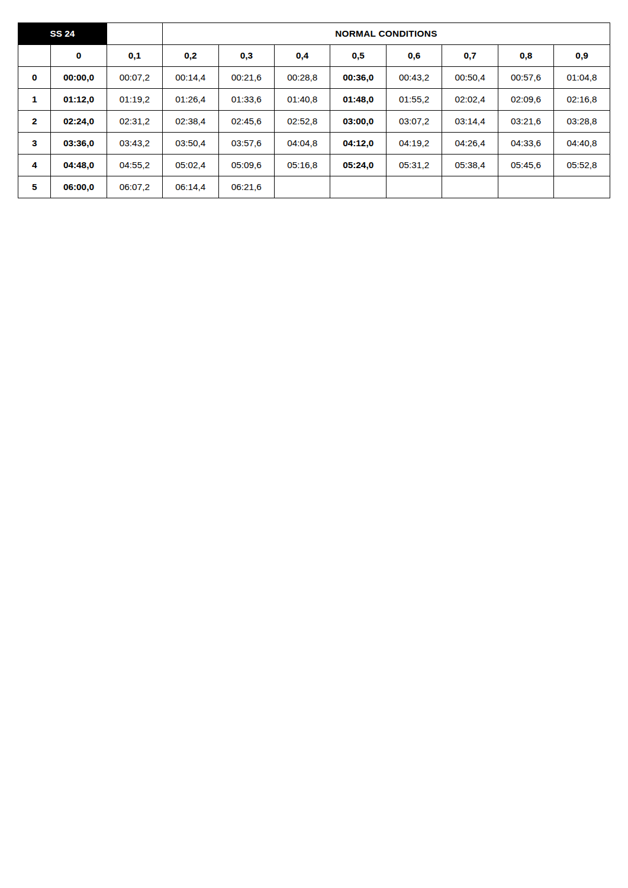| SS 24 | | NORMAL CONDITIONS |
| --- | --- | --- |
| | 0 | 0,1 | 0,2 | 0,3 | 0,4 | 0,5 | 0,6 | 0,7 | 0,8 | 0,9 |
| 0 | 00:00,0 | 00:07,2 | 00:14,4 | 00:21,6 | 00:28,8 | 00:36,0 | 00:43,2 | 00:50,4 | 00:57,6 | 01:04,8 |
| 1 | 01:12,0 | 01:19,2 | 01:26,4 | 01:33,6 | 01:40,8 | 01:48,0 | 01:55,2 | 02:02,4 | 02:09,6 | 02:16,8 |
| 2 | 02:24,0 | 02:31,2 | 02:38,4 | 02:45,6 | 02:52,8 | 03:00,0 | 03:07,2 | 03:14,4 | 03:21,6 | 03:28,8 |
| 3 | 03:36,0 | 03:43,2 | 03:50,4 | 03:57,6 | 04:04,8 | 04:12,0 | 04:19,2 | 04:26,4 | 04:33,6 | 04:40,8 |
| 4 | 04:48,0 | 04:55,2 | 05:02,4 | 05:09,6 | 05:16,8 | 05:24,0 | 05:31,2 | 05:38,4 | 05:45,6 | 05:52,8 |
| 5 | 06:00,0 | 06:07,2 | 06:14,4 | 06:21,6 | | | | | | |